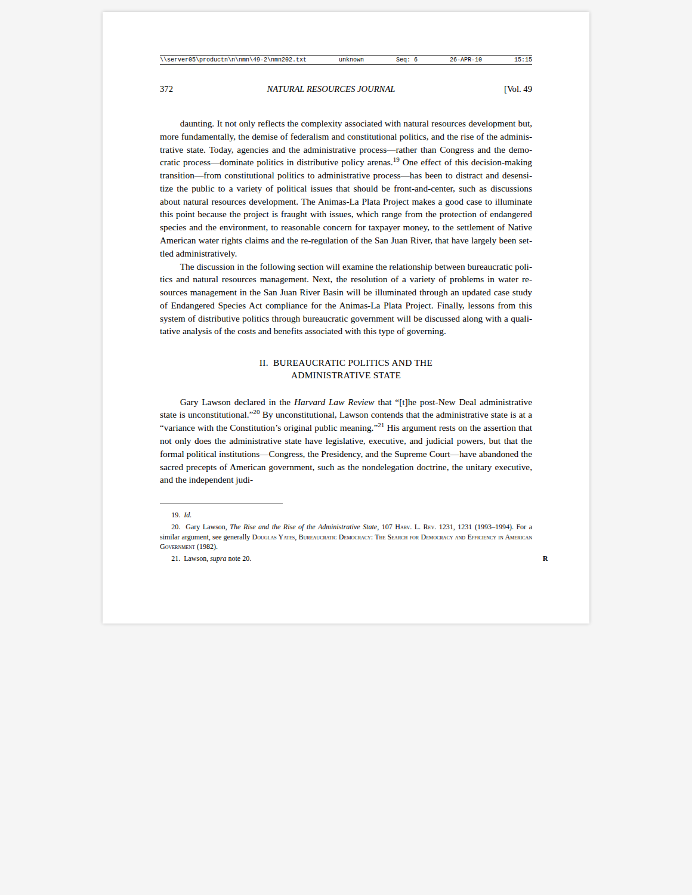\\server05\productn\n\nmn\49-2\nmn202.txt unknown Seq: 6 26-APR-10 15:15
372
NATURAL RESOURCES JOURNAL
[Vol. 49
daunting. It not only reflects the complexity associated with natural resources development but, more fundamentally, the demise of federalism and constitutional politics, and the rise of the administrative state. Today, agencies and the administrative process—rather than Congress and the democratic process—dominate politics in distributive policy arenas.19 One effect of this decision-making transition—from constitutional politics to administrative process—has been to distract and desensitize the public to a variety of political issues that should be front-and-center, such as discussions about natural resources development. The Animas-La Plata Project makes a good case to illuminate this point because the project is fraught with issues, which range from the protection of endangered species and the environment, to reasonable concern for taxpayer money, to the settlement of Native American water rights claims and the re-regulation of the San Juan River, that have largely been settled administratively.
The discussion in the following section will examine the relationship between bureaucratic politics and natural resources management. Next, the resolution of a variety of problems in water resources management in the San Juan River Basin will be illuminated through an updated case study of Endangered Species Act compliance for the Animas-La Plata Project. Finally, lessons from this system of distributive politics through bureaucratic government will be discussed along with a qualitative analysis of the costs and benefits associated with this type of governing.
II. BUREAUCRATIC POLITICS AND THE
ADMINISTRATIVE STATE
Gary Lawson declared in the Harvard Law Review that “[t]he post-New Deal administrative state is unconstitutional.”20 By unconstitutional, Lawson contends that the administrative state is at a “variance with the Constitution’s original public meaning.”21 His argument rests on the assertion that not only does the administrative state have legislative, executive, and judicial powers, but that the formal political institutions—Congress, the Presidency, and the Supreme Court—have abandoned the sacred precepts of American government, such as the nondelegation doctrine, the unitary executive, and the independent judi-
19. Id.
20. Gary Lawson, The Rise and the Rise of the Administrative State, 107 Harv. L. Rev. 1231, 1231 (1993–1994). For a similar argument, see generally Douglas Yates, Bureaucratic Democracy: The Search for Democracy and Efficiency in American Government (1982).
21. Lawson, supra note 20.R